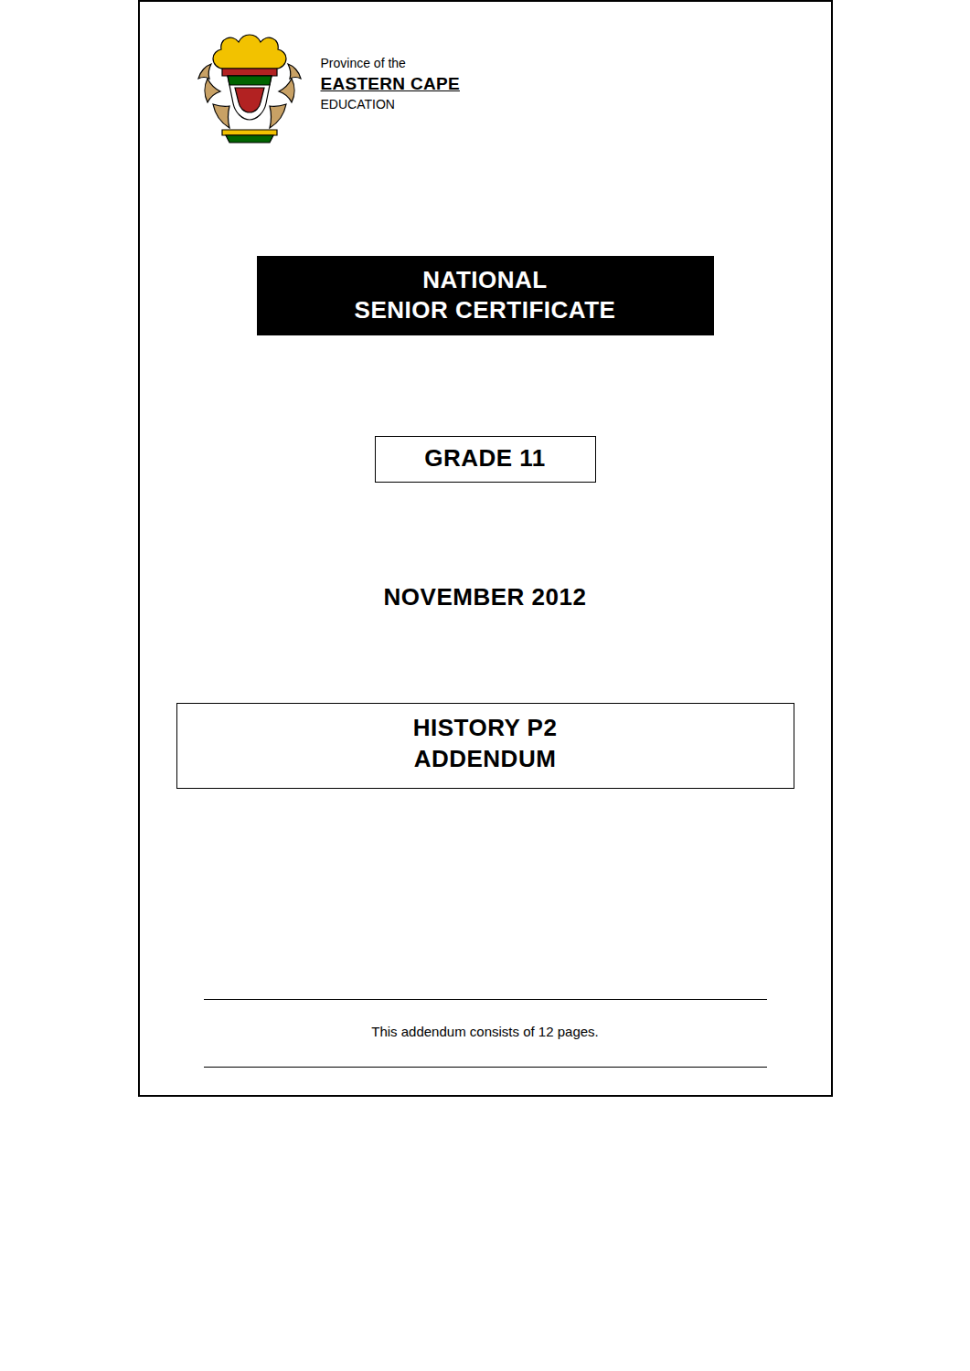Province of the
EASTERN CAPE
EDUCATION
NATIONAL
SENIOR CERTIFICATE
GRADE 11
NOVEMBER 2012
HISTORY P2
ADDENDUM
This addendum consists of 12 pages.